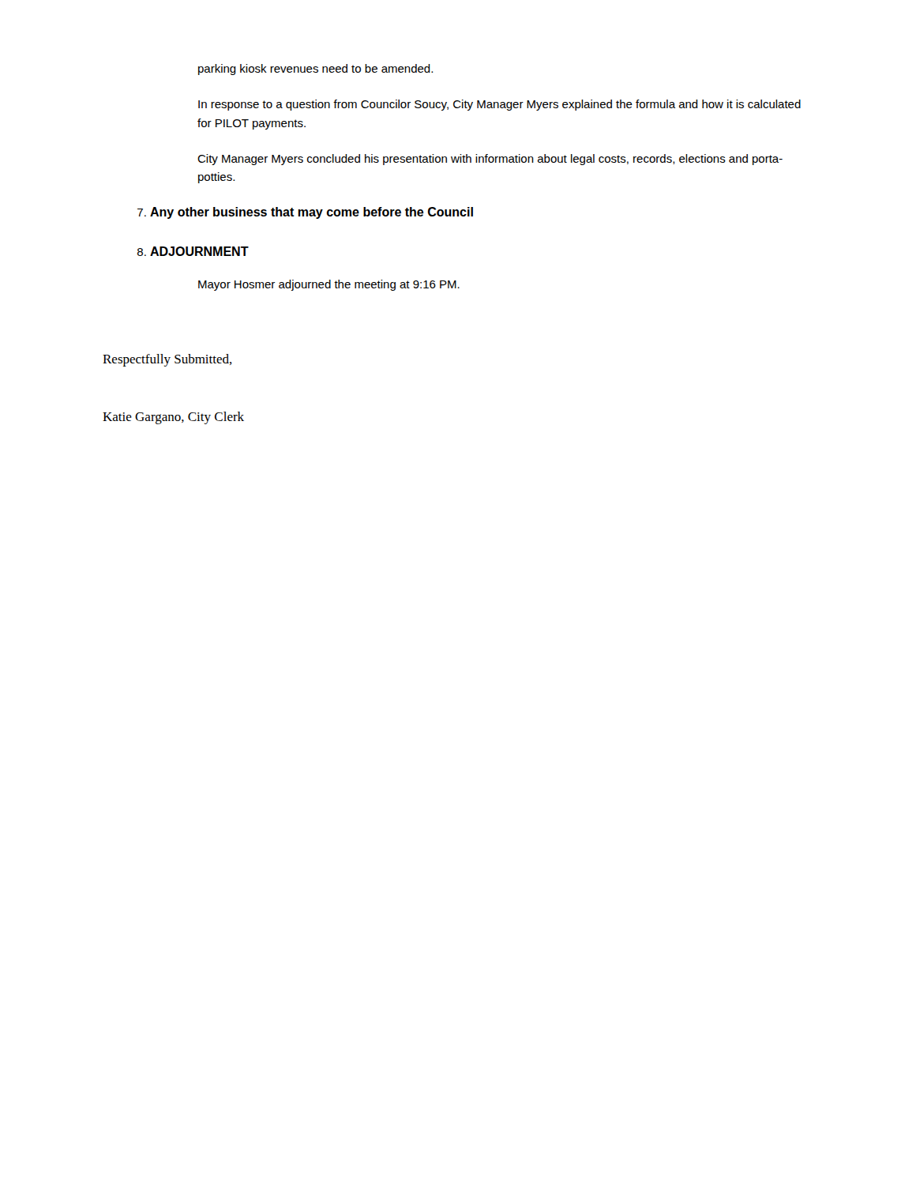parking kiosk revenues need to be amended.
In response to a question from Councilor Soucy, City Manager Myers explained the formula and how it is calculated for PILOT payments.
City Manager Myers concluded his presentation with information about legal costs, records, elections and porta-potties.
Any other business that may come before the Council
ADJOURNMENT
Mayor Hosmer adjourned the meeting at 9:16 PM.
Respectfully Submitted,
Katie Gargano, City Clerk